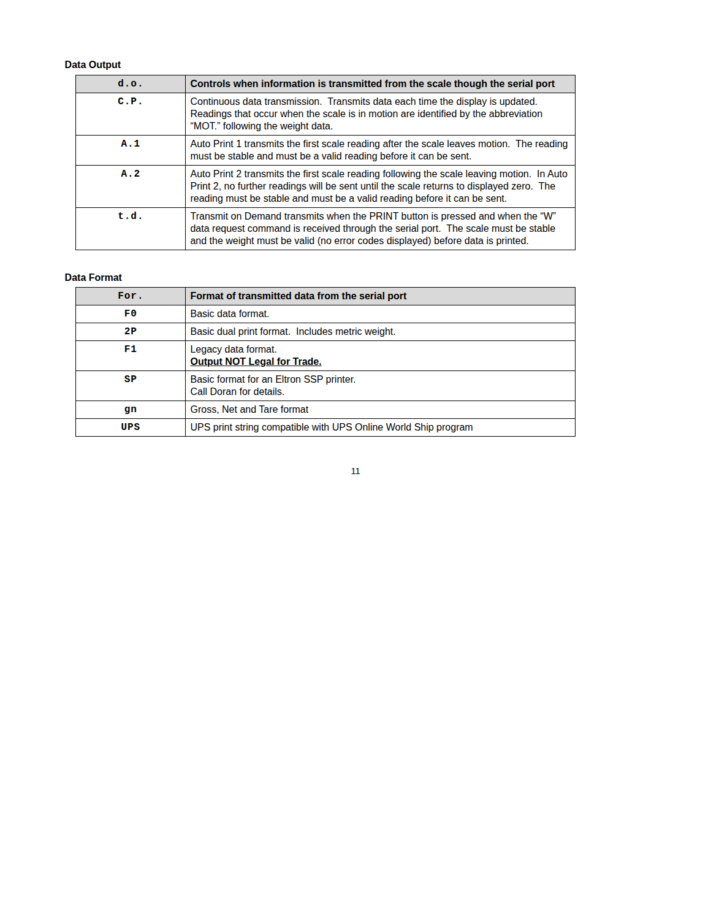Data Output
| d.o. | Controls when information is transmitted from the scale though the serial port |
| --- | --- |
| C.P. | Continuous data transmission. Transmits data each time the display is updated. Readings that occur when the scale is in motion are identified by the abbreviation “MOT.” following the weight data. |
| A.1 | Auto Print 1 transmits the first scale reading after the scale leaves motion. The reading must be stable and must be a valid reading before it can be sent. |
| A.2 | Auto Print 2 transmits the first scale reading following the scale leaving motion. In Auto Print 2, no further readings will be sent until the scale returns to displayed zero. The reading must be stable and must be a valid reading before it can be sent. |
| t.d. | Transmit on Demand transmits when the PRINT button is pressed and when the “W” data request command is received through the serial port. The scale must be stable and the weight must be valid (no error codes displayed) before data is printed. |
Data Format
| For. | Format of transmitted data from the serial port |
| --- | --- |
| F0 | Basic data format. |
| 2P | Basic dual print format. Includes metric weight. |
| F1 | Legacy data format. Output NOT Legal for Trade. |
| SP | Basic format for an Eltron SSP printer. Call Doran for details. |
| gn | Gross, Net and Tare format |
| UPS | UPS print string compatible with UPS Online World Ship program |
11